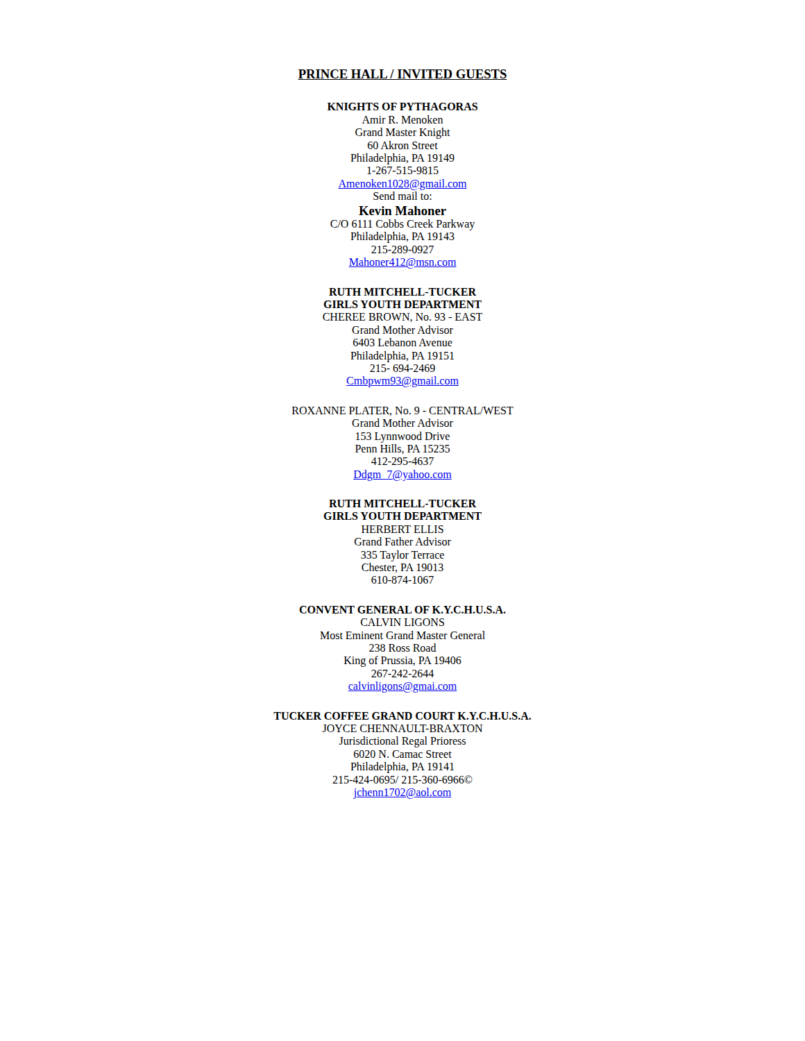PRINCE HALL / INVITED GUESTS
KNIGHTS OF PYTHAGORAS Amir R. Menoken Grand Master Knight 60 Akron Street Philadelphia, PA 19149 1-267-515-9815 Amenoken1028@gmail.com Send mail to: Kevin Mahoner C/O 6111 Cobbs Creek Parkway Philadelphia, PA 19143 215-289-0927 Mahoner412@msn.com
RUTH MITCHELL-TUCKER GIRLS YOUTH DEPARTMENT CHEREE BROWN, No. 93 - EAST Grand Mother Advisor 6403 Lebanon Avenue Philadelphia, PA 19151 215- 694-2469 Cmbpwm93@gmail.com
ROXANNE PLATER, No. 9 - CENTRAL/WEST Grand Mother Advisor 153 Lynnwood Drive Penn Hills, PA 15235 412-295-4637 Ddgm_7@yahoo.com
RUTH MITCHELL-TUCKER GIRLS YOUTH DEPARTMENT HERBERT ELLIS Grand Father Advisor 335 Taylor Terrace Chester, PA 19013 610-874-1067
CONVENT GENERAL OF K.Y.C.H.U.S.A. CALVIN LIGONS Most Eminent Grand Master General 238 Ross Road King of Prussia, PA 19406 267-242-2644 calvinligons@gmai.com
TUCKER COFFEE GRAND COURT K.Y.C.H.U.S.A. JOYCE CHENNAULT-BRAXTON Jurisdictional Regal Prioress 6020 N. Camac Street Philadelphia, PA 19141 215-424-0695/ 215-360-6966© jchenn1702@aol.com